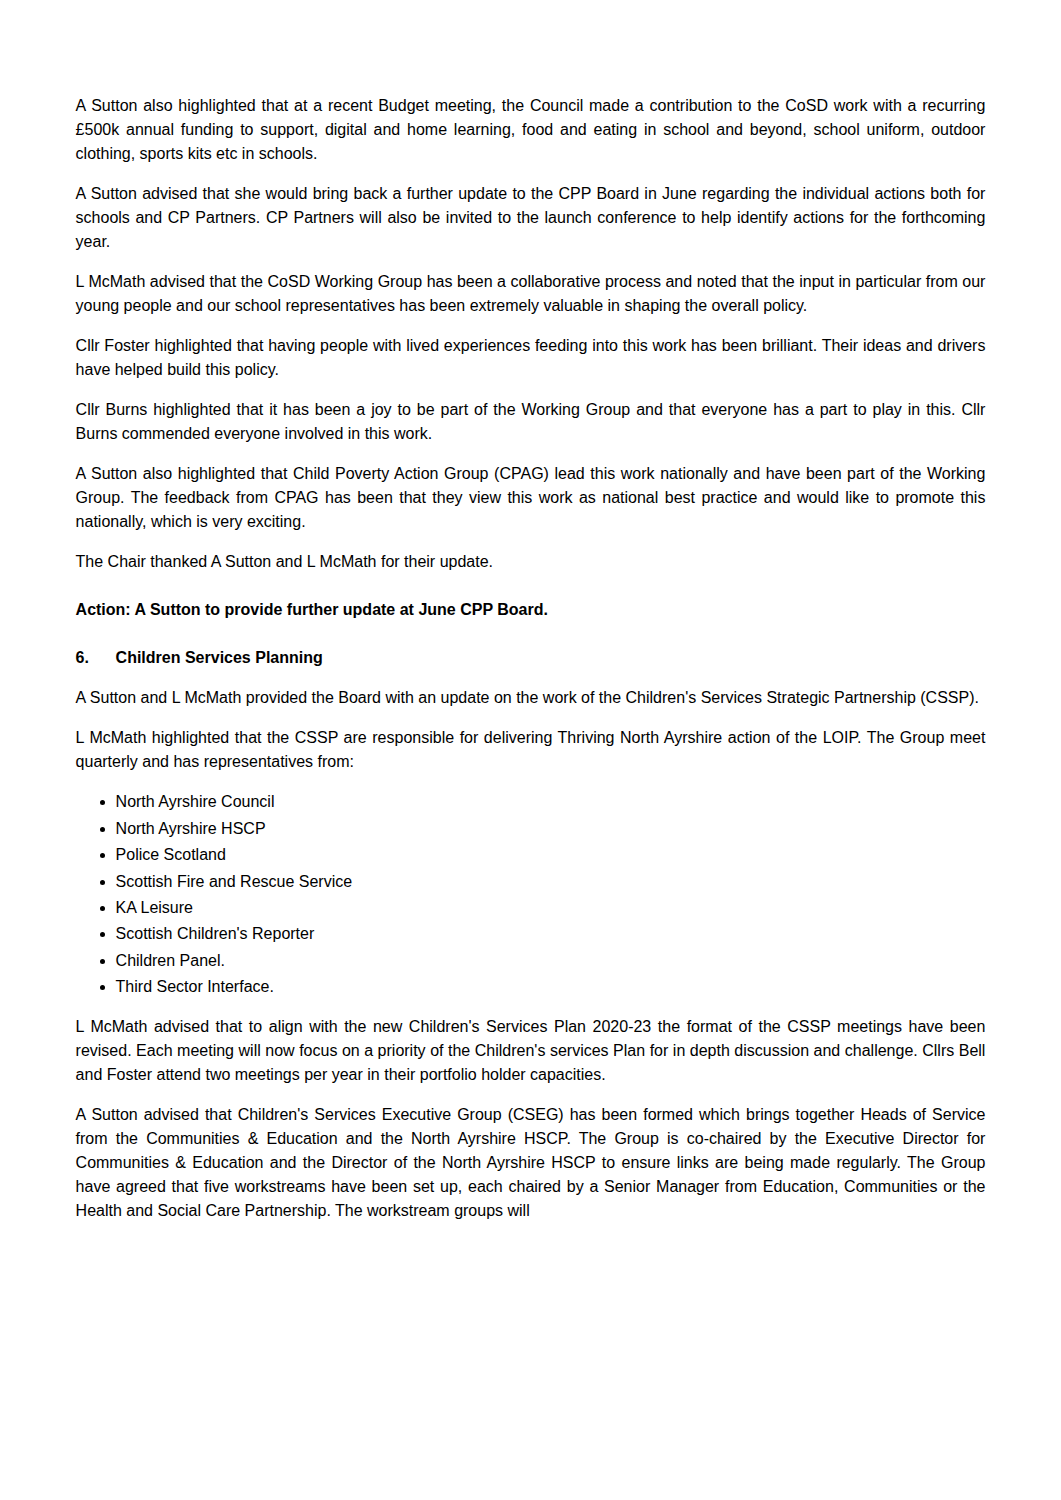A Sutton also highlighted that at a recent Budget meeting, the Council made a contribution to the CoSD work with a recurring £500k annual funding to support, digital and home learning, food and eating in school and beyond, school uniform, outdoor clothing, sports kits etc in schools.
A Sutton advised that she would bring back a further update to the CPP Board in June regarding the individual actions both for schools and CP Partners. CP Partners will also be invited to the launch conference to help identify actions for the forthcoming year.
L McMath advised that the CoSD Working Group has been a collaborative process and noted that the input in particular from our young people and our school representatives has been extremely valuable in shaping the overall policy.
Cllr Foster highlighted that having people with lived experiences feeding into this work has been brilliant. Their ideas and drivers have helped build this policy.
Cllr Burns highlighted that it has been a joy to be part of the Working Group and that everyone has a part to play in this. Cllr Burns commended everyone involved in this work.
A Sutton also highlighted that Child Poverty Action Group (CPAG) lead this work nationally and have been part of the Working Group. The feedback from CPAG has been that they view this work as national best practice and would like to promote this nationally, which is very exciting.
The Chair thanked A Sutton and L McMath for their update.
Action: A Sutton to provide further update at June CPP Board.
6. Children Services Planning
A Sutton and L McMath provided the Board with an update on the work of the Children's Services Strategic Partnership (CSSP).
L McMath highlighted that the CSSP are responsible for delivering Thriving North Ayrshire action of the LOIP. The Group meet quarterly and has representatives from:
North Ayrshire Council
North Ayrshire HSCP
Police Scotland
Scottish Fire and Rescue Service
KA Leisure
Scottish Children's Reporter
Children Panel.
Third Sector Interface.
L McMath advised that to align with the new Children's Services Plan 2020-23 the format of the CSSP meetings have been revised. Each meeting will now focus on a priority of the Children's services Plan for in depth discussion and challenge. Cllrs Bell and Foster attend two meetings per year in their portfolio holder capacities.
A Sutton advised that Children's Services Executive Group (CSEG) has been formed which brings together Heads of Service from the Communities & Education and the North Ayrshire HSCP. The Group is co-chaired by the Executive Director for Communities & Education and the Director of the North Ayrshire HSCP to ensure links are being made regularly. The Group have agreed that five workstreams have been set up, each chaired by a Senior Manager from Education, Communities or the Health and Social Care Partnership. The workstream groups will